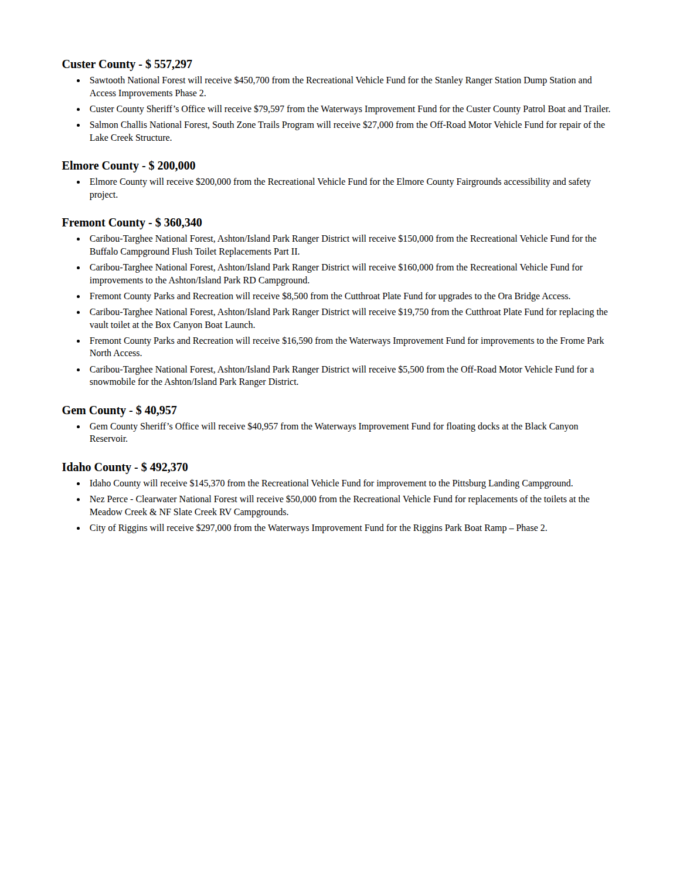Custer County - $ 557,297
Sawtooth National Forest will receive $450,700 from the Recreational Vehicle Fund for the Stanley Ranger Station Dump Station and Access Improvements Phase 2.
Custer County Sheriff’s Office will receive $79,597 from the Waterways Improvement Fund for the Custer County Patrol Boat and Trailer.
Salmon Challis National Forest, South Zone Trails Program will receive $27,000 from the Off-Road Motor Vehicle Fund for repair of the Lake Creek Structure.
Elmore County - $ 200,000
Elmore County will receive $200,000 from the Recreational Vehicle Fund for the Elmore County Fairgrounds accessibility and safety project.
Fremont County - $ 360,340
Caribou-Targhee National Forest, Ashton/Island Park Ranger District will receive $150,000 from the Recreational Vehicle Fund for the Buffalo Campground Flush Toilet Replacements Part II.
Caribou-Targhee National Forest, Ashton/Island Park Ranger District will receive $160,000 from the Recreational Vehicle Fund for improvements to the Ashton/Island Park RD Campground.
Fremont County Parks and Recreation will receive $8,500 from the Cutthroat Plate Fund for upgrades to the Ora Bridge Access.
Caribou-Targhee National Forest, Ashton/Island Park Ranger District will receive $19,750 from the Cutthroat Plate Fund for replacing the vault toilet at the Box Canyon Boat Launch.
Fremont County Parks and Recreation will receive $16,590 from the Waterways Improvement Fund for improvements to the Frome Park North Access.
Caribou-Targhee National Forest, Ashton/Island Park Ranger District will receive $5,500 from the Off-Road Motor Vehicle Fund for a snowmobile for the Ashton/Island Park Ranger District.
Gem County - $ 40,957
Gem County Sheriff’s Office will receive $40,957 from the Waterways Improvement Fund for floating docks at the Black Canyon Reservoir.
Idaho County - $ 492,370
Idaho County will receive $145,370 from the Recreational Vehicle Fund for improvement to the Pittsburg Landing Campground.
Nez Perce - Clearwater National Forest will receive $50,000 from the Recreational Vehicle Fund for replacements of the toilets at the Meadow Creek & NF Slate Creek RV Campgrounds.
City of Riggins will receive $297,000 from the Waterways Improvement Fund for the Riggins Park Boat Ramp – Phase 2.